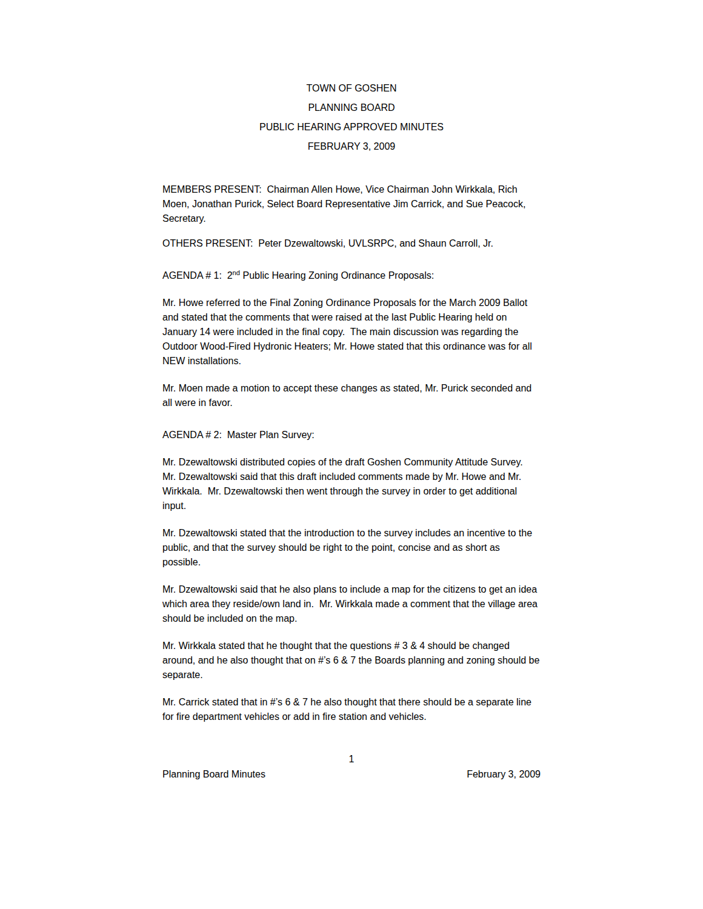TOWN OF GOSHEN
PLANNING BOARD
PUBLIC HEARING APPROVED MINUTES
FEBRUARY 3, 2009
MEMBERS PRESENT: Chairman Allen Howe, Vice Chairman John Wirkkala, Rich Moen, Jonathan Purick, Select Board Representative Jim Carrick, and Sue Peacock, Secretary.
OTHERS PRESENT: Peter Dzewaltowski, UVLSRPC, and Shaun Carroll, Jr.
AGENDA # 1: 2nd Public Hearing Zoning Ordinance Proposals:
Mr. Howe referred to the Final Zoning Ordinance Proposals for the March 2009 Ballot and stated that the comments that were raised at the last Public Hearing held on January 14 were included in the final copy. The main discussion was regarding the Outdoor Wood-Fired Hydronic Heaters; Mr. Howe stated that this ordinance was for all NEW installations.
Mr. Moen made a motion to accept these changes as stated, Mr. Purick seconded and all were in favor.
AGENDA # 2: Master Plan Survey:
Mr. Dzewaltowski distributed copies of the draft Goshen Community Attitude Survey. Mr. Dzewaltowski said that this draft included comments made by Mr. Howe and Mr. Wirkkala. Mr. Dzewaltowski then went through the survey in order to get additional input.
Mr. Dzewaltowski stated that the introduction to the survey includes an incentive to the public, and that the survey should be right to the point, concise and as short as possible.
Mr. Dzewaltowski said that he also plans to include a map for the citizens to get an idea which area they reside/own land in. Mr. Wirkkala made a comment that the village area should be included on the map.
Mr. Wirkkala stated that he thought that the questions # 3 & 4 should be changed around, and he also thought that on #’s 6 & 7 the Boards planning and zoning should be separate.
Mr. Carrick stated that in #’s 6 & 7 he also thought that there should be a separate line for fire department vehicles or add in fire station and vehicles.
1
Planning Board Minutes February 3, 2009